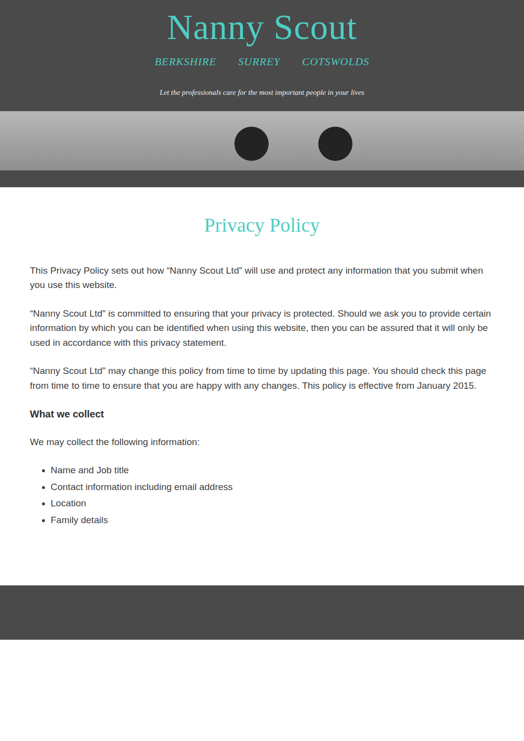Nanny Scout
BERKSHIRE SURREY COTSWOLDS
Let the professionals care for the most important people in your lives
Privacy Policy
This Privacy Policy sets out how “Nanny Scout Ltd” will use and protect any information that you submit when you use this website.
“Nanny Scout Ltd” is committed to ensuring that your privacy is protected. Should we ask you to provide certain information by which you can be identified when using this website, then you can be assured that it will only be used in accordance with this privacy statement.
“Nanny Scout Ltd” may change this policy from time to time by updating this page. You should check this page from time to time to ensure that you are happy with any changes. This policy is effective from January 2015.
What we collect
We may collect the following information:
Name and Job title
Contact information including email address
Location
Family details